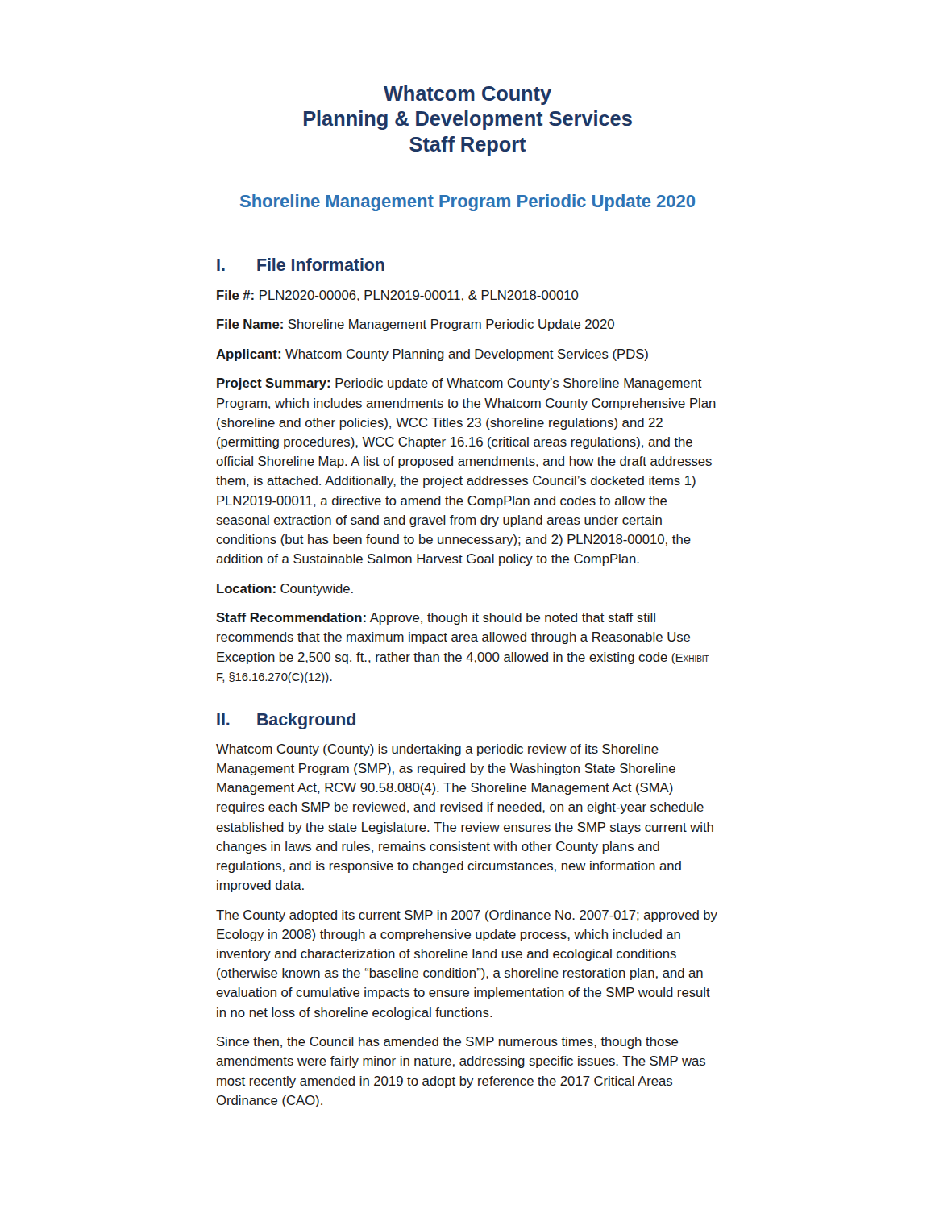Whatcom County
Planning & Development Services
Staff Report
Shoreline Management Program Periodic Update 2020
I. File Information
File #: PLN2020-00006, PLN2019-00011, & PLN2018-00010
File Name: Shoreline Management Program Periodic Update 2020
Applicant: Whatcom County Planning and Development Services (PDS)
Project Summary: Periodic update of Whatcom County’s Shoreline Management Program, which includes amendments to the Whatcom County Comprehensive Plan (shoreline and other policies), WCC Titles 23 (shoreline regulations) and 22 (permitting procedures), WCC Chapter 16.16 (critical areas regulations), and the official Shoreline Map. A list of proposed amendments, and how the draft addresses them, is attached. Additionally, the project addresses Council’s docketed items 1) PLN2019-00011, a directive to amend the CompPlan and codes to allow the seasonal extraction of sand and gravel from dry upland areas under certain conditions (but has been found to be unnecessary); and 2) PLN2018-00010, the addition of a Sustainable Salmon Harvest Goal policy to the CompPlan.
Location: Countywide.
Staff Recommendation: Approve, though it should be noted that staff still recommends that the maximum impact area allowed through a Reasonable Use Exception be 2,500 sq. ft., rather than the 4,000 allowed in the existing code (Exhibit F, §16.16.270(C)(12)).
II. Background
Whatcom County (County) is undertaking a periodic review of its Shoreline Management Program (SMP), as required by the Washington State Shoreline Management Act, RCW 90.58.080(4). The Shoreline Management Act (SMA) requires each SMP be reviewed, and revised if needed, on an eight-year schedule established by the state Legislature. The review ensures the SMP stays current with changes in laws and rules, remains consistent with other County plans and regulations, and is responsive to changed circumstances, new information and improved data.
The County adopted its current SMP in 2007 (Ordinance No. 2007-017; approved by Ecology in 2008) through a comprehensive update process, which included an inventory and characterization of shoreline land use and ecological conditions (otherwise known as the “baseline condition”), a shoreline restoration plan, and an evaluation of cumulative impacts to ensure implementation of the SMP would result in no net loss of shoreline ecological functions.
Since then, the Council has amended the SMP numerous times, though those amendments were fairly minor in nature, addressing specific issues. The SMP was most recently amended in 2019 to adopt by reference the 2017 Critical Areas Ordinance (CAO).